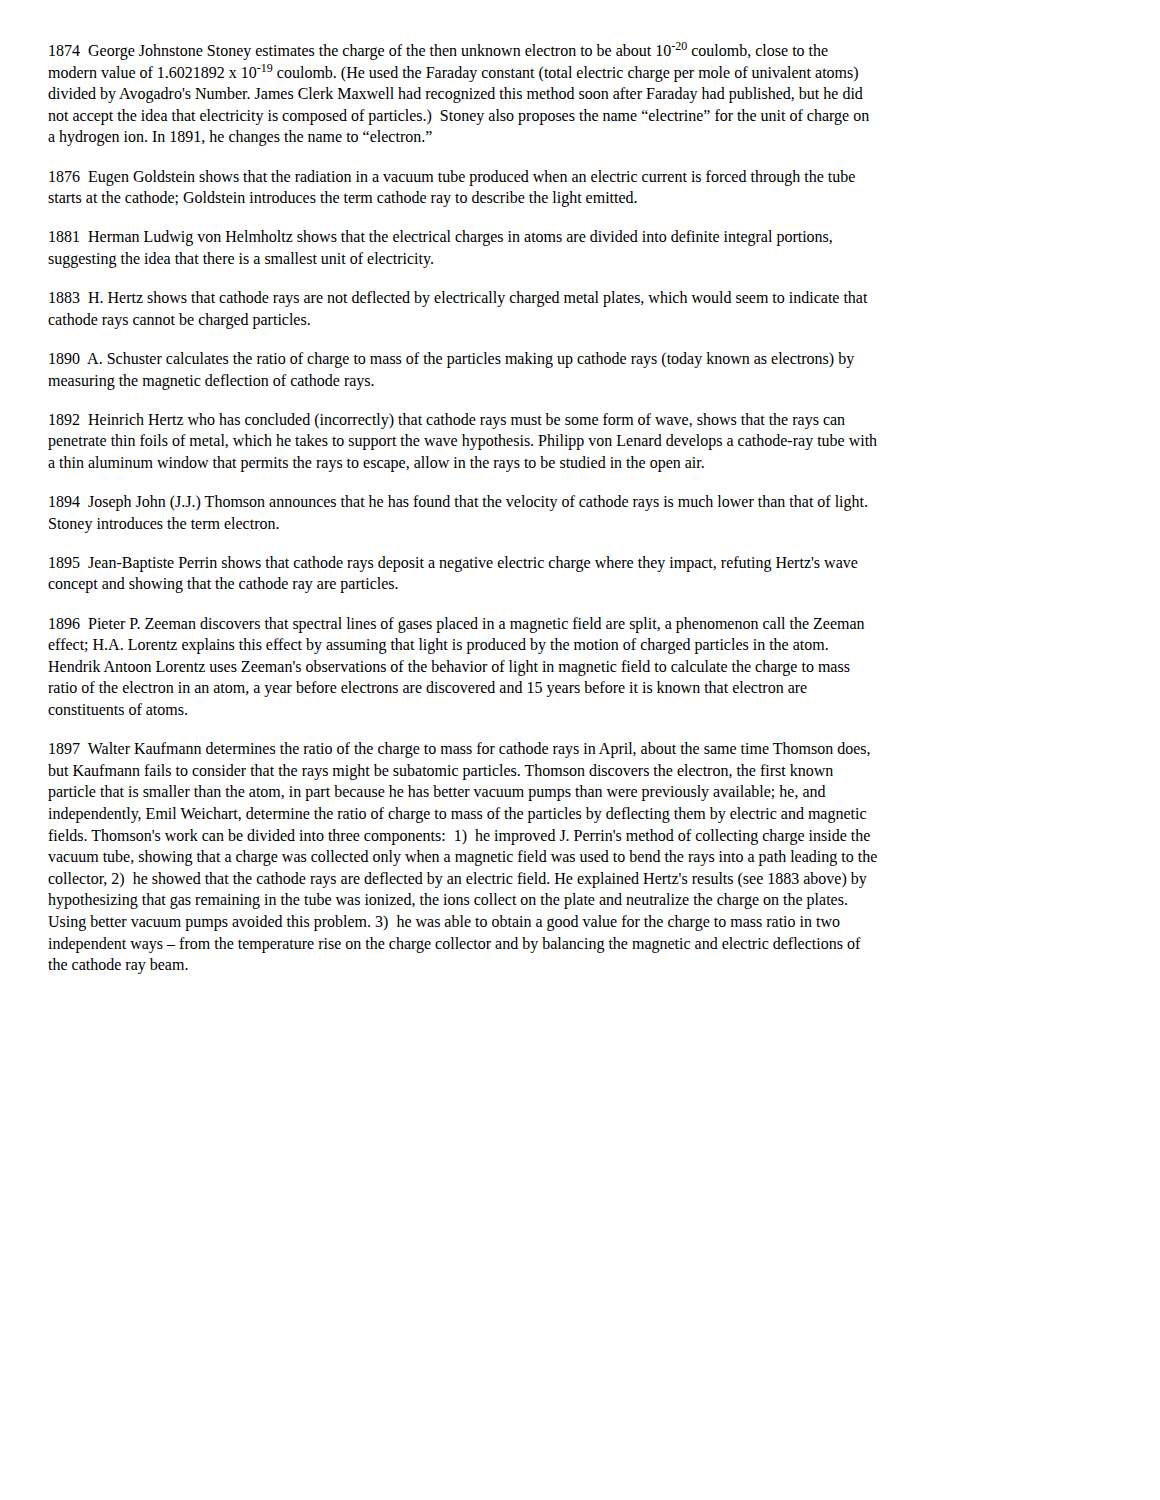1874 George Johnstone Stoney estimates the charge of the then unknown electron to be about 10-20 coulomb, close to the modern value of 1.6021892 x 10-19 coulomb. (He used the Faraday constant (total electric charge per mole of univalent atoms) divided by Avogadro's Number. James Clerk Maxwell had recognized this method soon after Faraday had published, but he did not accept the idea that electricity is composed of particles.) Stoney also proposes the name “electrine” for the unit of charge on a hydrogen ion. In 1891, he changes the name to “electron.”
1876 Eugen Goldstein shows that the radiation in a vacuum tube produced when an electric current is forced through the tube starts at the cathode; Goldstein introduces the term cathode ray to describe the light emitted.
1881 Herman Ludwig von Helmholtz shows that the electrical charges in atoms are divided into definite integral portions, suggesting the idea that there is a smallest unit of electricity.
1883 H. Hertz shows that cathode rays are not deflected by electrically charged metal plates, which would seem to indicate that cathode rays cannot be charged particles.
1890 A. Schuster calculates the ratio of charge to mass of the particles making up cathode rays (today known as electrons) by measuring the magnetic deflection of cathode rays.
1892 Heinrich Hertz who has concluded (incorrectly) that cathode rays must be some form of wave, shows that the rays can penetrate thin foils of metal, which he takes to support the wave hypothesis. Philipp von Lenard develops a cathode-ray tube with a thin aluminum window that permits the rays to escape, allow in the rays to be studied in the open air.
1894 Joseph John (J.J.) Thomson announces that he has found that the velocity of cathode rays is much lower than that of light. Stoney introduces the term electron.
1895 Jean-Baptiste Perrin shows that cathode rays deposit a negative electric charge where they impact, refuting Hertz's wave concept and showing that the cathode ray are particles.
1896 Pieter P. Zeeman discovers that spectral lines of gases placed in a magnetic field are split, a phenomenon call the Zeeman effect; H.A. Lorentz explains this effect by assuming that light is produced by the motion of charged particles in the atom. Hendrik Antoon Lorentz uses Zeeman's observations of the behavior of light in magnetic field to calculate the charge to mass ratio of the electron in an atom, a year before electrons are discovered and 15 years before it is known that electron are constituents of atoms.
1897 Walter Kaufmann determines the ratio of the charge to mass for cathode rays in April, about the same time Thomson does, but Kaufmann fails to consider that the rays might be subatomic particles. Thomson discovers the electron, the first known particle that is smaller than the atom, in part because he has better vacuum pumps than were previously available; he, and independently, Emil Weichart, determine the ratio of charge to mass of the particles by deflecting them by electric and magnetic fields. Thomson's work can be divided into three components: 1) he improved J. Perrin's method of collecting charge inside the vacuum tube, showing that a charge was collected only when a magnetic field was used to bend the rays into a path leading to the collector, 2) he showed that the cathode rays are deflected by an electric field. He explained Hertz's results (see 1883 above) by hypothesizing that gas remaining in the tube was ionized, the ions collect on the plate and neutralize the charge on the plates. Using better vacuum pumps avoided this problem. 3) he was able to obtain a good value for the charge to mass ratio in two independent ways – from the temperature rise on the charge collector and by balancing the magnetic and electric deflections of the cathode ray beam.